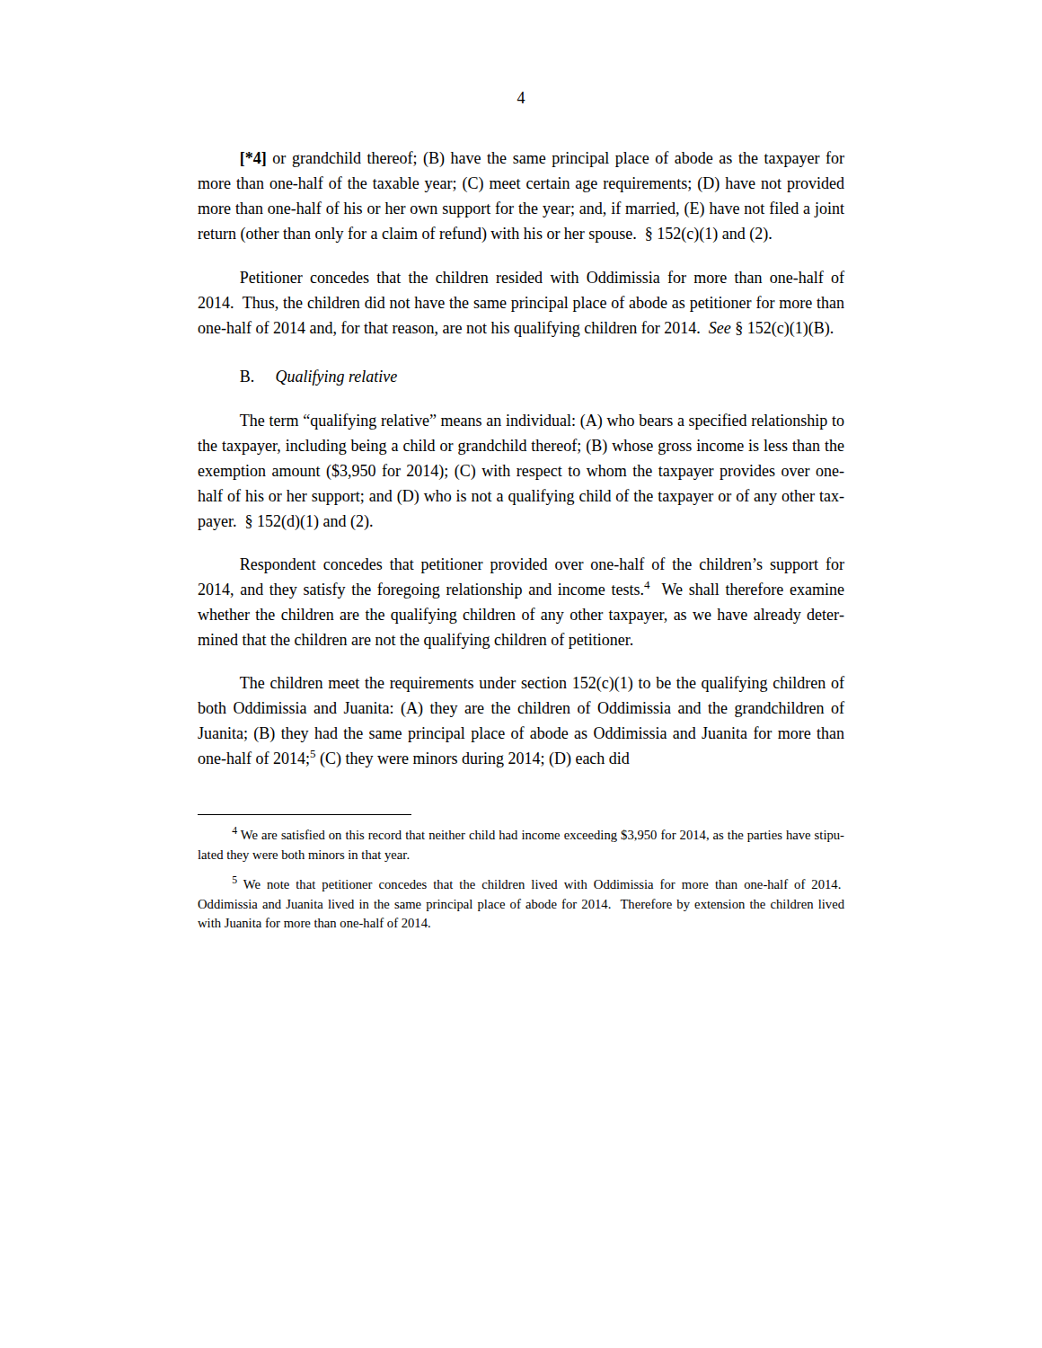4
[*4] or grandchild thereof; (B) have the same principal place of abode as the taxpayer for more than one-half of the taxable year; (C) meet certain age requirements; (D) have not provided more than one-half of his or her own support for the year; and, if married, (E) have not filed a joint return (other than only for a claim of refund) with his or her spouse. § 152(c)(1) and (2).
Petitioner concedes that the children resided with Oddimissia for more than one-half of 2014. Thus, the children did not have the same principal place of abode as petitioner for more than one-half of 2014 and, for that reason, are not his qualifying children for 2014. See § 152(c)(1)(B).
B. Qualifying relative
The term “qualifying relative” means an individual: (A) who bears a specified relationship to the taxpayer, including being a child or grandchild thereof; (B) whose gross income is less than the exemption amount ($3,950 for 2014); (C) with respect to whom the taxpayer provides over one-half of his or her support; and (D) who is not a qualifying child of the taxpayer or of any other taxpayer. § 152(d)(1) and (2).
Respondent concedes that petitioner provided over one-half of the children’s support for 2014, and they satisfy the foregoing relationship and income tests.4 We shall therefore examine whether the children are the qualifying children of any other taxpayer, as we have already determined that the children are not the qualifying children of petitioner.
The children meet the requirements under section 152(c)(1) to be the qualifying children of both Oddimissia and Juanita: (A) they are the children of Oddimissia and the grandchildren of Juanita; (B) they had the same principal place of abode as Oddimissia and Juanita for more than one-half of 2014;5 (C) they were minors during 2014; (D) each did
4 We are satisfied on this record that neither child had income exceeding $3,950 for 2014, as the parties have stipulated they were both minors in that year.
5 We note that petitioner concedes that the children lived with Oddimissia for more than one-half of 2014. Oddimissia and Juanita lived in the same principal place of abode for 2014. Therefore by extension the children lived with Juanita for more than one-half of 2014.